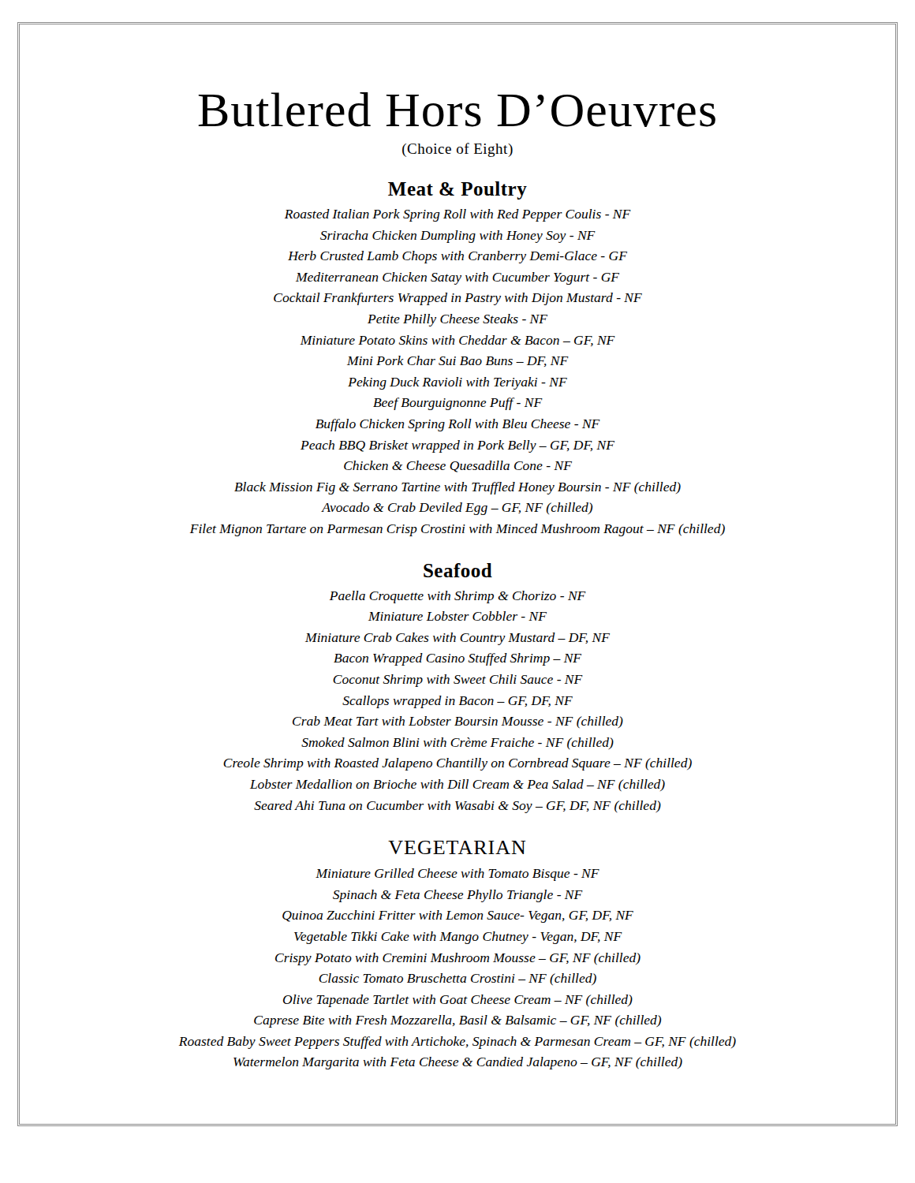Butlered Hors D’Oeuvres
(Choice of Eight)
Meat & Poultry
Roasted Italian Pork Spring Roll with Red Pepper Coulis - NF
Sriracha Chicken Dumpling with Honey Soy - NF
Herb Crusted Lamb Chops with Cranberry Demi-Glace - GF
Mediterranean Chicken Satay with Cucumber Yogurt - GF
Cocktail Frankfurters Wrapped in Pastry with Dijon Mustard - NF
Petite Philly Cheese Steaks - NF
Miniature Potato Skins with Cheddar & Bacon – GF, NF
Mini Pork Char Sui Bao Buns – DF, NF
Peking Duck Ravioli with Teriyaki - NF
Beef Bourguignonne Puff - NF
Buffalo Chicken Spring Roll with Bleu Cheese - NF
Peach BBQ Brisket wrapped in Pork Belly – GF, DF, NF
Chicken & Cheese Quesadilla Cone - NF
Black Mission Fig & Serrano Tartine with Truffled Honey Boursin - NF (chilled)
Avocado & Crab Deviled Egg – GF, NF (chilled)
Filet Mignon Tartare on Parmesan Crisp Crostini with Minced Mushroom Ragout – NF (chilled)
Seafood
Paella Croquette with Shrimp & Chorizo - NF
Miniature Lobster Cobbler - NF
Miniature Crab Cakes with Country Mustard – DF, NF
Bacon Wrapped Casino Stuffed Shrimp – NF
Coconut Shrimp with Sweet Chili Sauce - NF
Scallops wrapped in Bacon – GF, DF, NF
Crab Meat Tart with Lobster Boursin Mousse - NF (chilled)
Smoked Salmon Blini with Crème Fraiche - NF (chilled)
Creole Shrimp with Roasted Jalapeno Chantilly on Cornbread Square – NF (chilled)
Lobster Medallion on Brioche with Dill Cream & Pea Salad – NF (chilled)
Seared Ahi Tuna on Cucumber with Wasabi & Soy – GF, DF, NF (chilled)
VEGETARIAN
Miniature Grilled Cheese with Tomato Bisque - NF
Spinach & Feta Cheese Phyllo Triangle - NF
Quinoa Zucchini Fritter with Lemon Sauce- Vegan, GF, DF, NF
Vegetable Tikki Cake with Mango Chutney - Vegan, DF, NF
Crispy Potato with Cremini Mushroom Mousse – GF, NF (chilled)
Classic Tomato Bruschetta Crostini – NF (chilled)
Olive Tapenade Tartlet with Goat Cheese Cream – NF (chilled)
Caprese Bite with Fresh Mozzarella, Basil & Balsamic – GF, NF (chilled)
Roasted Baby Sweet Peppers Stuffed with Artichoke, Spinach & Parmesan Cream – GF, NF (chilled)
Watermelon Margarita with Feta Cheese & Candied Jalapeno – GF, NF (chilled)